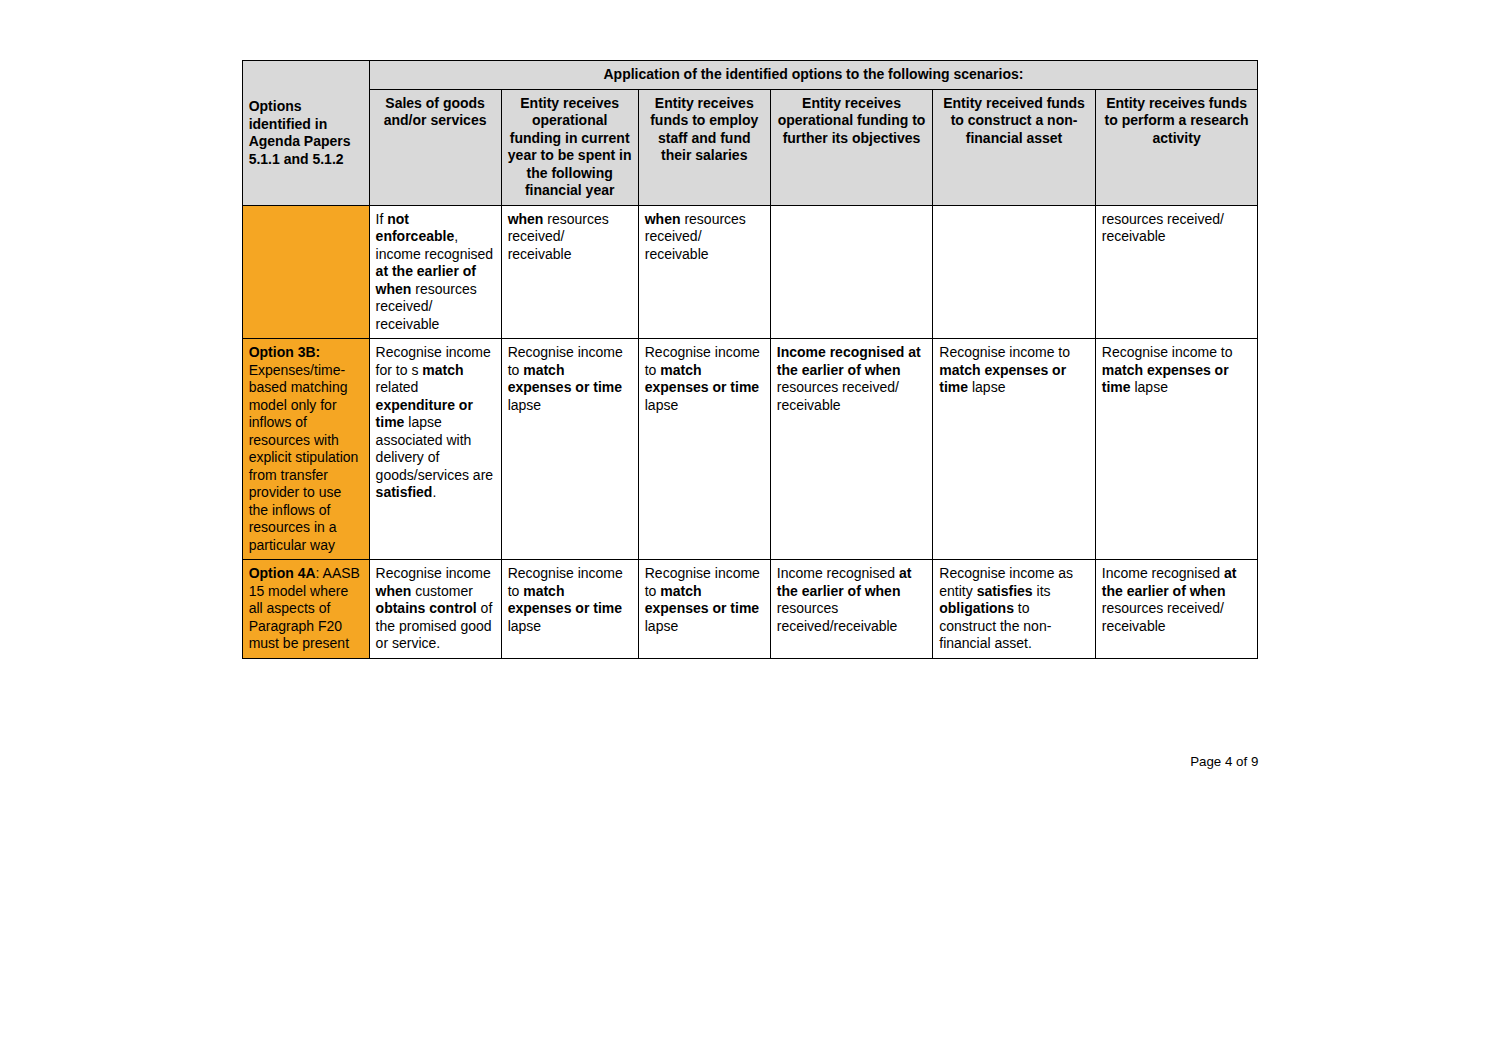| Options identified in Agenda Papers 5.1.1 and 5.1.2 | Application of the identified options to the following scenarios: |
| --- | --- |
| Sales of goods and/or services | Entity receives operational funding in current year to be spent in the following financial year | Entity receives funds to employ staff and fund their salaries | Entity receives operational funding to further its objectives | Entity received funds to construct a non-financial asset | Entity receives funds to perform a research activity |
| | If not enforceable , income recognised at the earlier of when resources received/ receivable | when resources received/ receivable | when resources received/ receivable | | | resources received/ receivable |
| Option 3B: Expenses/time-based matching model only for inflows of resources with explicit stipulation from transfer provider to use the inflows of resources in a particular way | Recognise income for to s match related expenditure or time lapse associated with delivery of goods/services are satisfied . | Recognise income to match expenses or time lapse | Recognise income to match expenses or time lapse | Income recognised at the earlier of when resources received/ receivable | Recognise income to match expenses or time lapse | Recognise income to match expenses or time lapse |
| Option 4A : AASB 15 model where all aspects of Paragraph F20 must be present | Recognise income when customer obtains control of the promised good or service. | Recognise income to match expenses or time lapse | Recognise income to match expenses or time lapse | Income recognised at the earlier of when resources received/receivable | Recognise income as entity satisfies its obligations to construct the non-financial asset. | Income recognised at the earlier of when resources received/ receivable |
Page 4 of 9